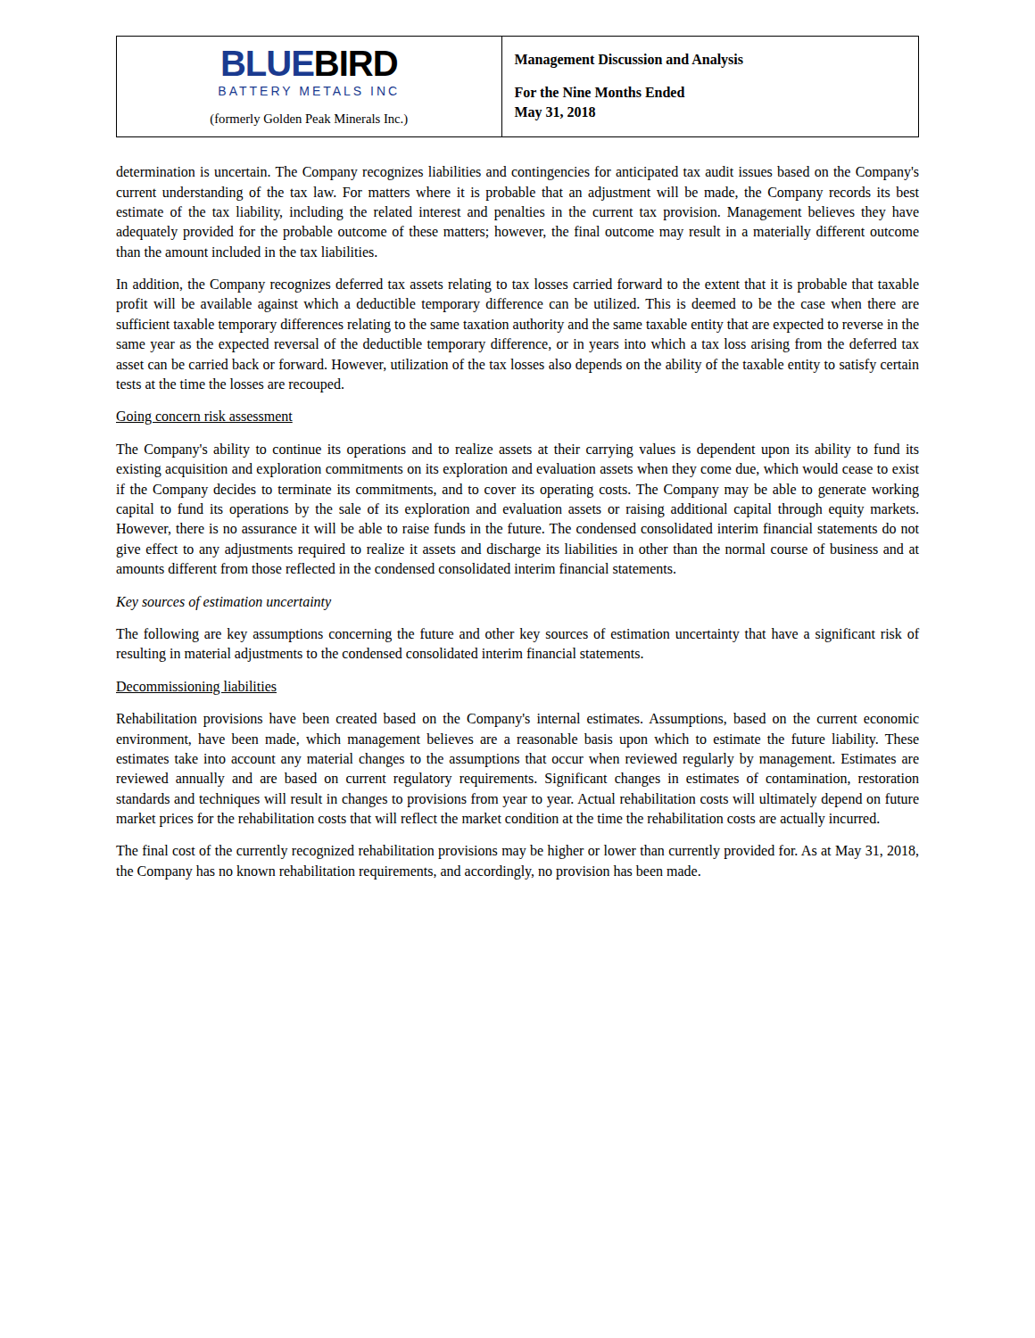| BLUE BIRD BATTERY METALS INC (formerly Golden Peak Minerals Inc.) | Management Discussion and Analysis For the Nine Months Ended May 31, 2018 |
determination is uncertain. The Company recognizes liabilities and contingencies for anticipated tax audit issues based on the Company's current understanding of the tax law. For matters where it is probable that an adjustment will be made, the Company records its best estimate of the tax liability, including the related interest and penalties in the current tax provision. Management believes they have adequately provided for the probable outcome of these matters; however, the final outcome may result in a materially different outcome than the amount included in the tax liabilities.
In addition, the Company recognizes deferred tax assets relating to tax losses carried forward to the extent that it is probable that taxable profit will be available against which a deductible temporary difference can be utilized. This is deemed to be the case when there are sufficient taxable temporary differences relating to the same taxation authority and the same taxable entity that are expected to reverse in the same year as the expected reversal of the deductible temporary difference, or in years into which a tax loss arising from the deferred tax asset can be carried back or forward. However, utilization of the tax losses also depends on the ability of the taxable entity to satisfy certain tests at the time the losses are recouped.
Going concern risk assessment
The Company's ability to continue its operations and to realize assets at their carrying values is dependent upon its ability to fund its existing acquisition and exploration commitments on its exploration and evaluation assets when they come due, which would cease to exist if the Company decides to terminate its commitments, and to cover its operating costs. The Company may be able to generate working capital to fund its operations by the sale of its exploration and evaluation assets or raising additional capital through equity markets. However, there is no assurance it will be able to raise funds in the future. The condensed consolidated interim financial statements do not give effect to any adjustments required to realize it assets and discharge its liabilities in other than the normal course of business and at amounts different from those reflected in the condensed consolidated interim financial statements.
Key sources of estimation uncertainty
The following are key assumptions concerning the future and other key sources of estimation uncertainty that have a significant risk of resulting in material adjustments to the condensed consolidated interim financial statements.
Decommissioning liabilities
Rehabilitation provisions have been created based on the Company's internal estimates. Assumptions, based on the current economic environment, have been made, which management believes are a reasonable basis upon which to estimate the future liability. These estimates take into account any material changes to the assumptions that occur when reviewed regularly by management. Estimates are reviewed annually and are based on current regulatory requirements. Significant changes in estimates of contamination, restoration standards and techniques will result in changes to provisions from year to year. Actual rehabilitation costs will ultimately depend on future market prices for the rehabilitation costs that will reflect the market condition at the time the rehabilitation costs are actually incurred.
The final cost of the currently recognized rehabilitation provisions may be higher or lower than currently provided for. As at May 31, 2018, the Company has no known rehabilitation requirements, and accordingly, no provision has been made.